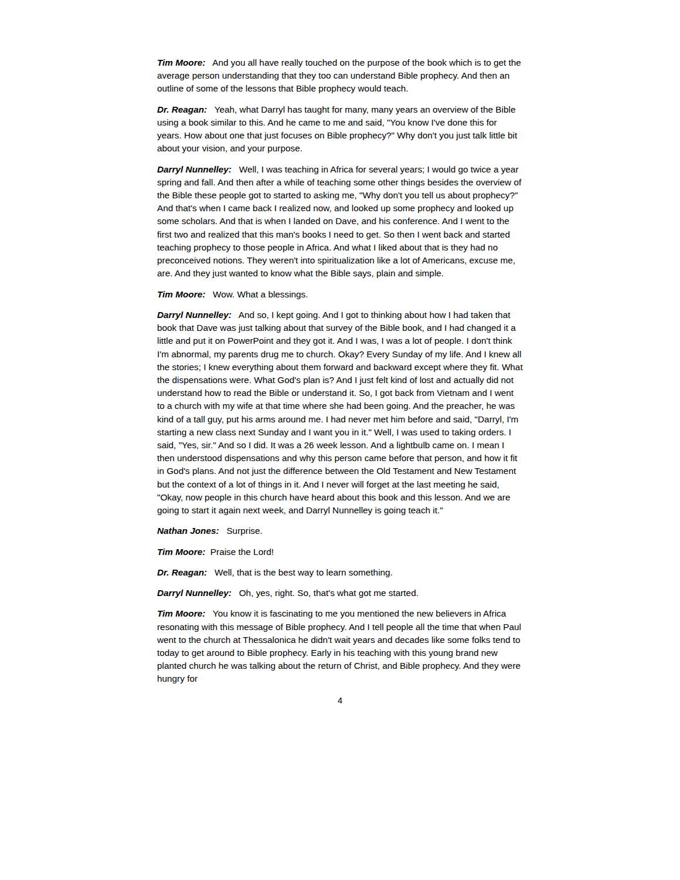Tim Moore: And you all have really touched on the purpose of the book which is to get the average person understanding that they too can understand Bible prophecy. And then an outline of some of the lessons that Bible prophecy would teach.
Dr. Reagan: Yeah, what Darryl has taught for many, many years an overview of the Bible using a book similar to this. And he came to me and said, "You know I've done this for years. How about one that just focuses on Bible prophecy?" Why don't you just talk little bit about your vision, and your purpose.
Darryl Nunnelley: Well, I was teaching in Africa for several years; I would go twice a year spring and fall. And then after a while of teaching some other things besides the overview of the Bible these people got to started to asking me, "Why don't you tell us about prophecy?" And that's when I came back I realized now, and looked up some prophecy and looked up some scholars. And that is when I landed on Dave, and his conference. And I went to the first two and realized that this man's books I need to get. So then I went back and started teaching prophecy to those people in Africa. And what I liked about that is they had no preconceived notions. They weren't into spiritualization like a lot of Americans, excuse me, are. And they just wanted to know what the Bible says, plain and simple.
Tim Moore: Wow. What a blessings.
Darryl Nunnelley: And so, I kept going. And I got to thinking about how I had taken that book that Dave was just talking about that survey of the Bible book, and I had changed it a little and put it on PowerPoint and they got it. And I was, I was a lot of people. I don't think I'm abnormal, my parents drug me to church. Okay? Every Sunday of my life. And I knew all the stories; I knew everything about them forward and backward except where they fit. What the dispensations were. What God's plan is? And I just felt kind of lost and actually did not understand how to read the Bible or understand it. So, I got back from Vietnam and I went to a church with my wife at that time where she had been going. And the preacher, he was kind of a tall guy, put his arms around me. I had never met him before and said, "Darryl, I'm starting a new class next Sunday and I want you in it." Well, I was used to taking orders. I said, "Yes, sir." And so I did. It was a 26 week lesson. And a lightbulb came on. I mean I then understood dispensations and why this person came before that person, and how it fit in God's plans. And not just the difference between the Old Testament and New Testament but the context of a lot of things in it. And I never will forget at the last meeting he said, "Okay, now people in this church have heard about this book and this lesson. And we are going to start it again next week, and Darryl Nunnelley is going teach it."
Nathan Jones: Surprise.
Tim Moore: Praise the Lord!
Dr. Reagan: Well, that is the best way to learn something.
Darryl Nunnelley: Oh, yes, right. So, that's what got me started.
Tim Moore: You know it is fascinating to me you mentioned the new believers in Africa resonating with this message of Bible prophecy. And I tell people all the time that when Paul went to the church at Thessalonica he didn't wait years and decades like some folks tend to today to get around to Bible prophecy. Early in his teaching with this young brand new planted church he was talking about the return of Christ, and Bible prophecy. And they were hungry for
4